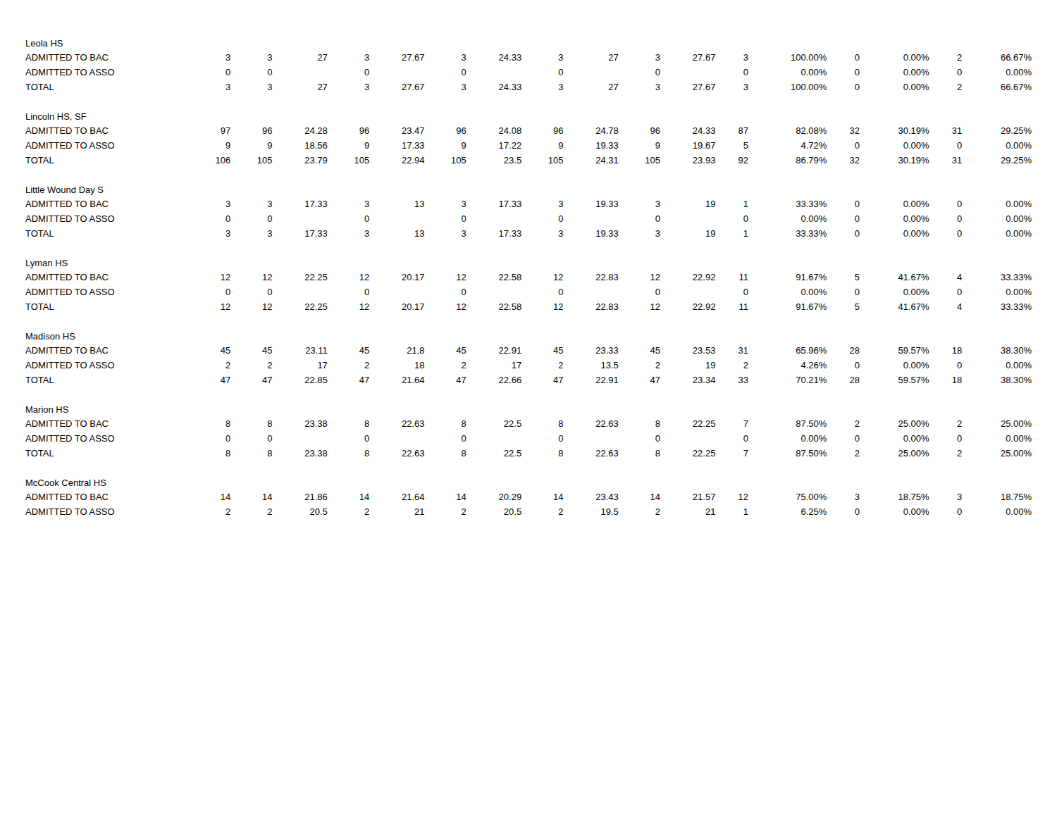| Leola HS |
| ADMITTED TO BAC | 3 | 3 | 27 | 3 | 27.67 | 3 | 24.33 | 3 | 27 | 3 | 27.67 | 3 | 100.00% | 0 | 0.00% | 2 | 66.67% |
| ADMITTED TO ASSO | 0 | 0 | | 0 | | 0 | | 0 | | 0 | | 0 | 0.00% | 0 | 0.00% | 0 | 0.00% |
| TOTAL | 3 | 3 | 27 | 3 | 27.67 | 3 | 24.33 | 3 | 27 | 3 | 27.67 | 3 | 100.00% | 0 | 0.00% | 2 | 66.67% |
| Lincoln HS, SF |
| ADMITTED TO BAC | 97 | 96 | 24.28 | 96 | 23.47 | 96 | 24.08 | 96 | 24.78 | 96 | 24.33 | 87 | 82.08% | 32 | 30.19% | 31 | 29.25% |
| ADMITTED TO ASSO | 9 | 9 | 18.56 | 9 | 17.33 | 9 | 17.22 | 9 | 19.33 | 9 | 19.67 | 5 | 4.72% | 0 | 0.00% | 0 | 0.00% |
| TOTAL | 106 | 105 | 23.79 | 105 | 22.94 | 105 | 23.5 | 105 | 24.31 | 105 | 23.93 | 92 | 86.79% | 32 | 30.19% | 31 | 29.25% |
| Little Wound Day S |
| ADMITTED TO BAC | 3 | 3 | 17.33 | 3 | 13 | 3 | 17.33 | 3 | 19.33 | 3 | 19 | 1 | 33.33% | 0 | 0.00% | 0 | 0.00% |
| ADMITTED TO ASSO | 0 | 0 | | 0 | | 0 | | 0 | | 0 | | 0 | 0.00% | 0 | 0.00% | 0 | 0.00% |
| TOTAL | 3 | 3 | 17.33 | 3 | 13 | 3 | 17.33 | 3 | 19.33 | 3 | 19 | 1 | 33.33% | 0 | 0.00% | 0 | 0.00% |
| Lyman HS |
| ADMITTED TO BAC | 12 | 12 | 22.25 | 12 | 20.17 | 12 | 22.58 | 12 | 22.83 | 12 | 22.92 | 11 | 91.67% | 5 | 41.67% | 4 | 33.33% |
| ADMITTED TO ASSO | 0 | 0 | | 0 | | 0 | | 0 | | 0 | | 0 | 0.00% | 0 | 0.00% | 0 | 0.00% |
| TOTAL | 12 | 12 | 22.25 | 12 | 20.17 | 12 | 22.58 | 12 | 22.83 | 12 | 22.92 | 11 | 91.67% | 5 | 41.67% | 4 | 33.33% |
| Madison HS |
| ADMITTED TO BAC | 45 | 45 | 23.11 | 45 | 21.8 | 45 | 22.91 | 45 | 23.33 | 45 | 23.53 | 31 | 65.96% | 28 | 59.57% | 18 | 38.30% |
| ADMITTED TO ASSO | 2 | 2 | 17 | 2 | 18 | 2 | 17 | 2 | 13.5 | 2 | 19 | 2 | 4.26% | 0 | 0.00% | 0 | 0.00% |
| TOTAL | 47 | 47 | 22.85 | 47 | 21.64 | 47 | 22.66 | 47 | 22.91 | 47 | 23.34 | 33 | 70.21% | 28 | 59.57% | 18 | 38.30% |
| Marion HS |
| ADMITTED TO BAC | 8 | 8 | 23.38 | 8 | 22.63 | 8 | 22.5 | 8 | 22.63 | 8 | 22.25 | 7 | 87.50% | 2 | 25.00% | 2 | 25.00% |
| ADMITTED TO ASSO | 0 | 0 | | 0 | | 0 | | 0 | | 0 | | 0 | 0.00% | 0 | 0.00% | 0 | 0.00% |
| TOTAL | 8 | 8 | 23.38 | 8 | 22.63 | 8 | 22.5 | 8 | 22.63 | 8 | 22.25 | 7 | 87.50% | 2 | 25.00% | 2 | 25.00% |
| McCook Central HS |
| ADMITTED TO BAC | 14 | 14 | 21.86 | 14 | 21.64 | 14 | 20.29 | 14 | 23.43 | 14 | 21.57 | 12 | 75.00% | 3 | 18.75% | 3 | 18.75% |
| ADMITTED TO ASSO | 2 | 2 | 20.5 | 2 | 21 | 2 | 20.5 | 2 | 19.5 | 2 | 21 | 1 | 6.25% | 0 | 0.00% | 0 | 0.00% |